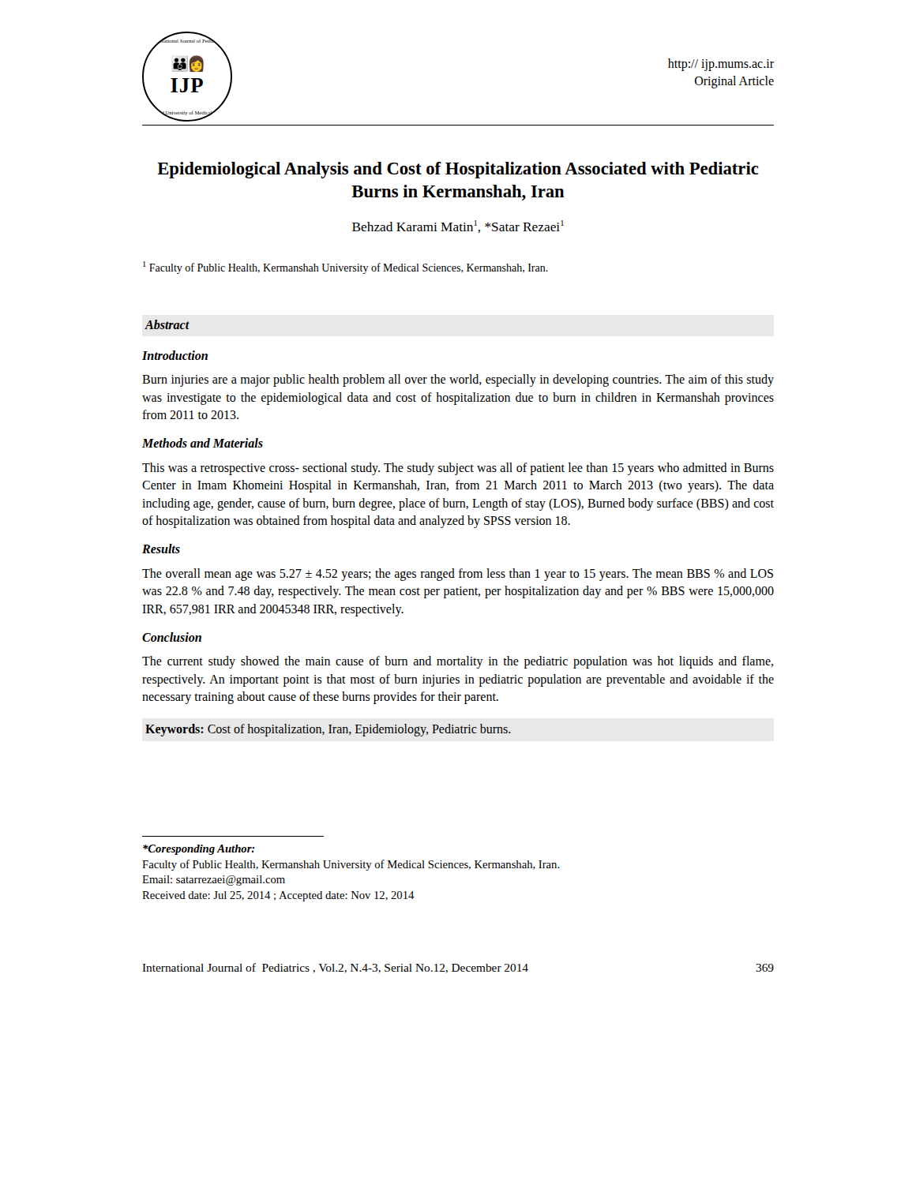International Journal of Pediatrics
👪👩
IJP
Mashhad University of Medical Science
http:// ijp.mums.ac.ir
Original Article
Epidemiological Analysis and Cost of Hospitalization Associated with Pediatric Burns in Kermanshah, Iran
Behzad Karami Matin1, *Satar Rezaei1
1 Faculty of Public Health, Kermanshah University of Medical Sciences, Kermanshah, Iran.
Abstract
Introduction
Burn injuries are a major public health problem all over the world, especially in developing countries. The aim of this study was investigate to the epidemiological data and cost of hospitalization due to burn in children in Kermanshah provinces from 2011 to 2013.
Methods and Materials
This was a retrospective cross- sectional study. The study subject was all of patient lee than 15 years who admitted in Burns Center in Imam Khomeini Hospital in Kermanshah, Iran, from 21 March 2011 to March 2013 (two years). The data including age, gender, cause of burn, burn degree, place of burn, Length of stay (LOS), Burned body surface (BBS) and cost of hospitalization was obtained from hospital data and analyzed by SPSS version 18.
Results
The overall mean age was 5.27 ± 4.52 years; the ages ranged from less than 1 year to 15 years. The mean BBS % and LOS was 22.8 % and 7.48 day, respectively. The mean cost per patient, per hospitalization day and per % BBS were 15,000,000 IRR, 657,981 IRR and 20045348 IRR, respectively.
Conclusion
The current study showed the main cause of burn and mortality in the pediatric population was hot liquids and flame, respectively. An important point is that most of burn injuries in pediatric population are preventable and avoidable if the necessary training about cause of these burns provides for their parent.
Keywords: Cost of hospitalization, Iran, Epidemiology, Pediatric burns.
*Coresponding Author:
Faculty of Public Health, Kermanshah University of Medical Sciences, Kermanshah, Iran.
Email: satarrezaei@gmail.com
Received date: Jul 25, 2014 ; Accepted date: Nov 12, 2014
International Journal of Pediatrics , Vol.2, N.4-3, Serial No.12, December 2014
369